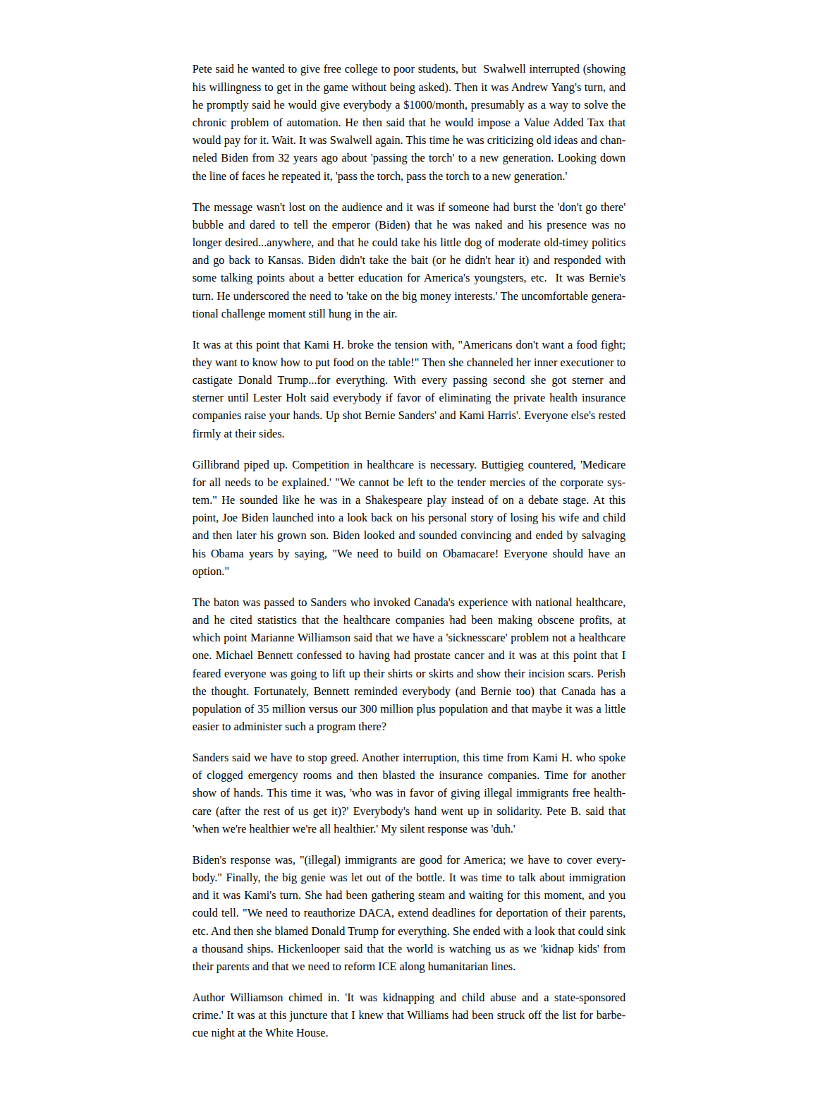Pete said he wanted to give free college to poor students, but Swalwell interrupted (showing his willingness to get in the game without being asked). Then it was Andrew Yang's turn, and he promptly said he would give everybody a $1000/month, presumably as a way to solve the chronic problem of automation. He then said that he would impose a Value Added Tax that would pay for it. Wait. It was Swalwell again. This time he was criticizing old ideas and channeled Biden from 32 years ago about 'passing the torch' to a new generation. Looking down the line of faces he repeated it, 'pass the torch, pass the torch to a new generation.'
The message wasn't lost on the audience and it was if someone had burst the 'don't go there' bubble and dared to tell the emperor (Biden) that he was naked and his presence was no longer desired...anywhere, and that he could take his little dog of moderate old-timey politics and go back to Kansas. Biden didn't take the bait (or he didn't hear it) and responded with some talking points about a better education for America's youngsters, etc. It was Bernie's turn. He underscored the need to 'take on the big money interests.' The uncomfortable generational challenge moment still hung in the air.
It was at this point that Kami H. broke the tension with, "Americans don't want a food fight; they want to know how to put food on the table!" Then she channeled her inner executioner to castigate Donald Trump...for everything. With every passing second she got sterner and sterner until Lester Holt said everybody if favor of eliminating the private health insurance companies raise your hands. Up shot Bernie Sanders' and Kami Harris'. Everyone else's rested firmly at their sides.
Gillibrand piped up. Competition in healthcare is necessary. Buttigieg countered, 'Medicare for all needs to be explained.' "We cannot be left to the tender mercies of the corporate system." He sounded like he was in a Shakespeare play instead of on a debate stage. At this point, Joe Biden launched into a look back on his personal story of losing his wife and child and then later his grown son. Biden looked and sounded convincing and ended by salvaging his Obama years by saying, "We need to build on Obamacare! Everyone should have an option."
The baton was passed to Sanders who invoked Canada's experience with national healthcare, and he cited statistics that the healthcare companies had been making obscene profits, at which point Marianne Williamson said that we have a 'sicknesscare' problem not a healthcare one. Michael Bennett confessed to having had prostate cancer and it was at this point that I feared everyone was going to lift up their shirts or skirts and show their incision scars. Perish the thought. Fortunately, Bennett reminded everybody (and Bernie too) that Canada has a population of 35 million versus our 300 million plus population and that maybe it was a little easier to administer such a program there?
Sanders said we have to stop greed. Another interruption, this time from Kami H. who spoke of clogged emergency rooms and then blasted the insurance companies. Time for another show of hands. This time it was, 'who was in favor of giving illegal immigrants free healthcare (after the rest of us get it)?' Everybody's hand went up in solidarity. Pete B. said that 'when we're healthier we're all healthier.' My silent response was 'duh.'
Biden's response was, "(illegal) immigrants are good for America; we have to cover everybody." Finally, the big genie was let out of the bottle. It was time to talk about immigration and it was Kami's turn. She had been gathering steam and waiting for this moment, and you could tell. "We need to reauthorize DACA, extend deadlines for deportation of their parents, etc. And then she blamed Donald Trump for everything. She ended with a look that could sink a thousand ships. Hickenlooper said that the world is watching us as we 'kidnap kids' from their parents and that we need to reform ICE along humanitarian lines.
Author Williamson chimed in. 'It was kidnapping and child abuse and a state-sponsored crime.' It was at this juncture that I knew that Williams had been struck off the list for barbecue night at the White House.